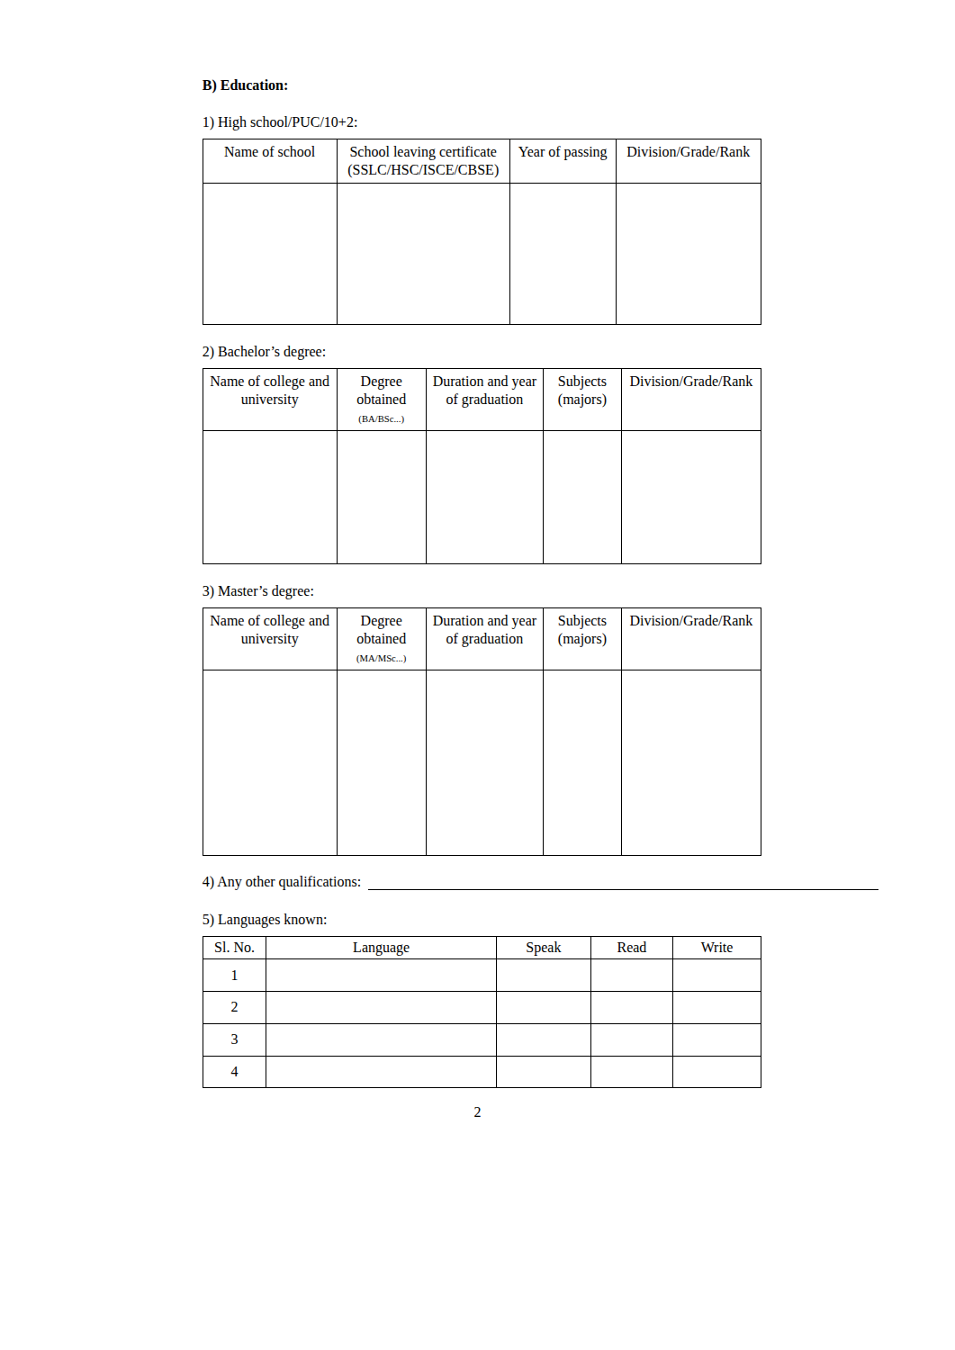B) Education:
1) High school/PUC/10+2:
| Name of school | School leaving certificate (SSLC/HSC/ISCE/CBSE) | Year of passing | Division/Grade/Rank |
| --- | --- | --- | --- |
2) Bachelor’s degree:
| Name of college and university | Degree obtained (BA/BSc...) | Duration and year of graduation | Subjects (majors) | Division/Grade/Rank |
| --- | --- | --- | --- | --- |
3) Master’s degree:
| Name of college and university | Degree obtained (MA/MSc...) | Duration and year of graduation | Subjects (majors) | Division/Grade/Rank |
| --- | --- | --- | --- | --- |
4) Any other qualifications:
5) Languages known:
| Sl. No. | Language | Speak | Read | Write |
| --- | --- | --- | --- | --- |
| 1 | | | | |
| 2 | | | | |
| 3 | | | | |
| 4 | | | | |
2